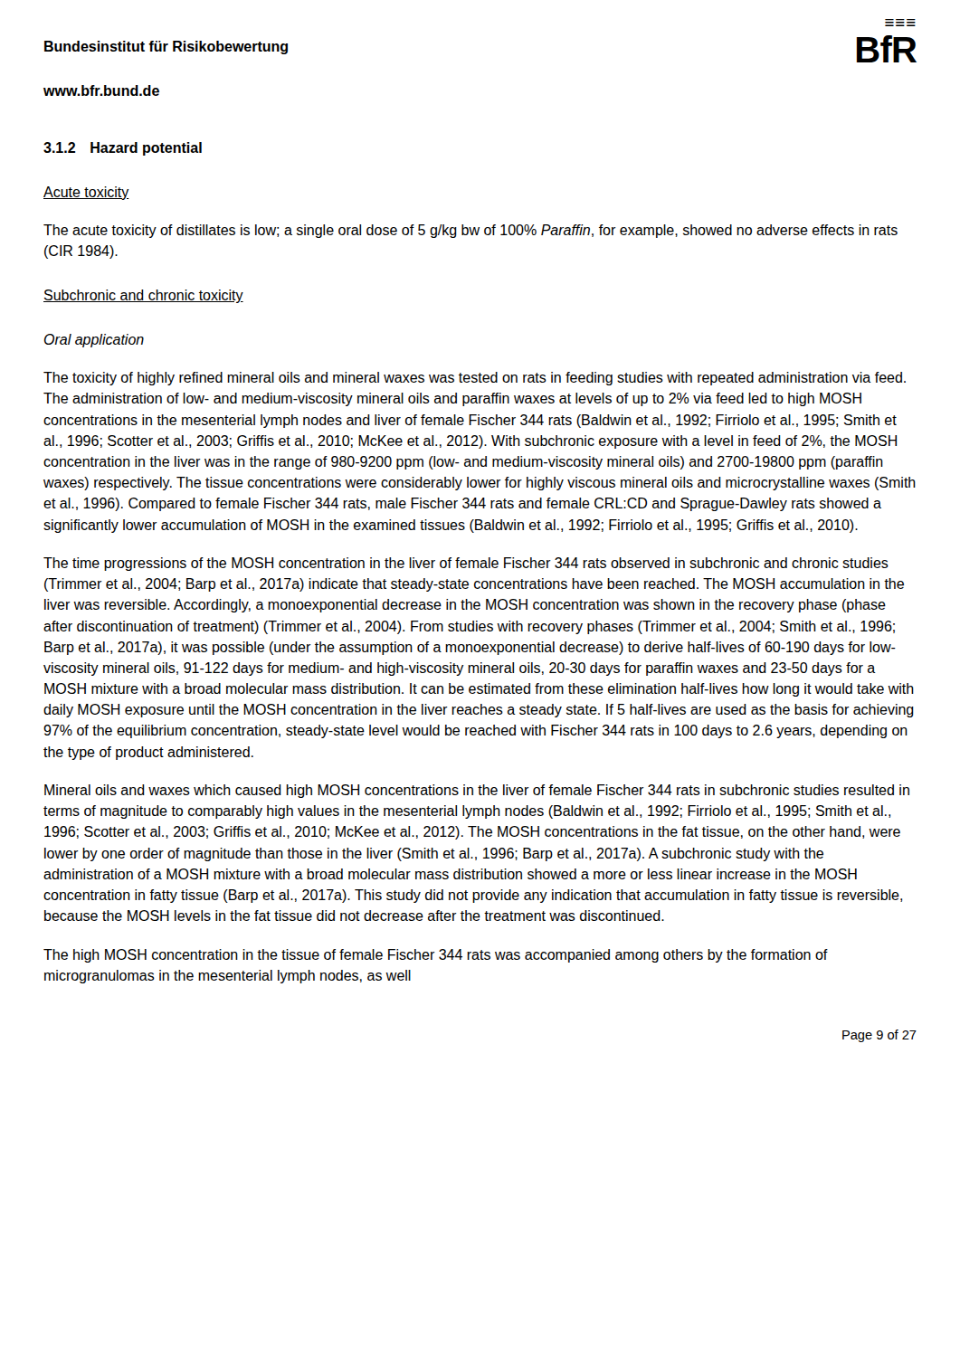Bundesinstitut für Risikobewertung
www.bfr.bund.de
≡≡≡BfR
3.1.2 Hazard potential
Acute toxicity
The acute toxicity of distillates is low; a single oral dose of 5 g/kg bw of 100% Paraffin, for example, showed no adverse effects in rats (CIR 1984).
Subchronic and chronic toxicity
Oral application
The toxicity of highly refined mineral oils and mineral waxes was tested on rats in feeding studies with repeated administration via feed. The administration of low- and medium-viscosity mineral oils and paraffin waxes at levels of up to 2% via feed led to high MOSH concentrations in the mesenterial lymph nodes and liver of female Fischer 344 rats (Baldwin et al., 1992; Firriolo et al., 1995; Smith et al., 1996; Scotter et al., 2003; Griffis et al., 2010; McKee et al., 2012). With subchronic exposure with a level in feed of 2%, the MOSH concentration in the liver was in the range of 980-9200 ppm (low- and medium-viscosity mineral oils) and 2700-19800 ppm (paraffin waxes) respectively. The tissue concentrations were considerably lower for highly viscous mineral oils and microcrystalline waxes (Smith et al., 1996). Compared to female Fischer 344 rats, male Fischer 344 rats and female CRL:CD and Sprague-Dawley rats showed a significantly lower accumulation of MOSH in the examined tissues (Baldwin et al., 1992; Firriolo et al., 1995; Griffis et al., 2010).
The time progressions of the MOSH concentration in the liver of female Fischer 344 rats observed in subchronic and chronic studies (Trimmer et al., 2004; Barp et al., 2017a) indicate that steady-state concentrations have been reached. The MOSH accumulation in the liver was reversible. Accordingly, a monoexponential decrease in the MOSH concentration was shown in the recovery phase (phase after discontinuation of treatment) (Trimmer et al., 2004). From studies with recovery phases (Trimmer et al., 2004; Smith et al., 1996; Barp et al., 2017a), it was possible (under the assumption of a monoexponential decrease) to derive half-lives of 60-190 days for low-viscosity mineral oils, 91-122 days for medium- and high-viscosity mineral oils, 20-30 days for paraffin waxes and 23-50 days for a MOSH mixture with a broad molecular mass distribution. It can be estimated from these elimination half-lives how long it would take with daily MOSH exposure until the MOSH concentration in the liver reaches a steady state. If 5 half-lives are used as the basis for achieving 97% of the equilibrium concentration, steady-state level would be reached with Fischer 344 rats in 100 days to 2.6 years, depending on the type of product administered.
Mineral oils and waxes which caused high MOSH concentrations in the liver of female Fischer 344 rats in subchronic studies resulted in terms of magnitude to comparably high values in the mesenterial lymph nodes (Baldwin et al., 1992; Firriolo et al., 1995; Smith et al., 1996; Scotter et al., 2003; Griffis et al., 2010; McKee et al., 2012). The MOSH concentrations in the fat tissue, on the other hand, were lower by one order of magnitude than those in the liver (Smith et al., 1996; Barp et al., 2017a). A subchronic study with the administration of a MOSH mixture with a broad molecular mass distribution showed a more or less linear increase in the MOSH concentration in fatty tissue (Barp et al., 2017a). This study did not provide any indication that accumulation in fatty tissue is reversible, because the MOSH levels in the fat tissue did not decrease after the treatment was discontinued.
The high MOSH concentration in the tissue of female Fischer 344 rats was accompanied among others by the formation of microgranulomas in the mesenterial lymph nodes, as well
Page 9 of 27